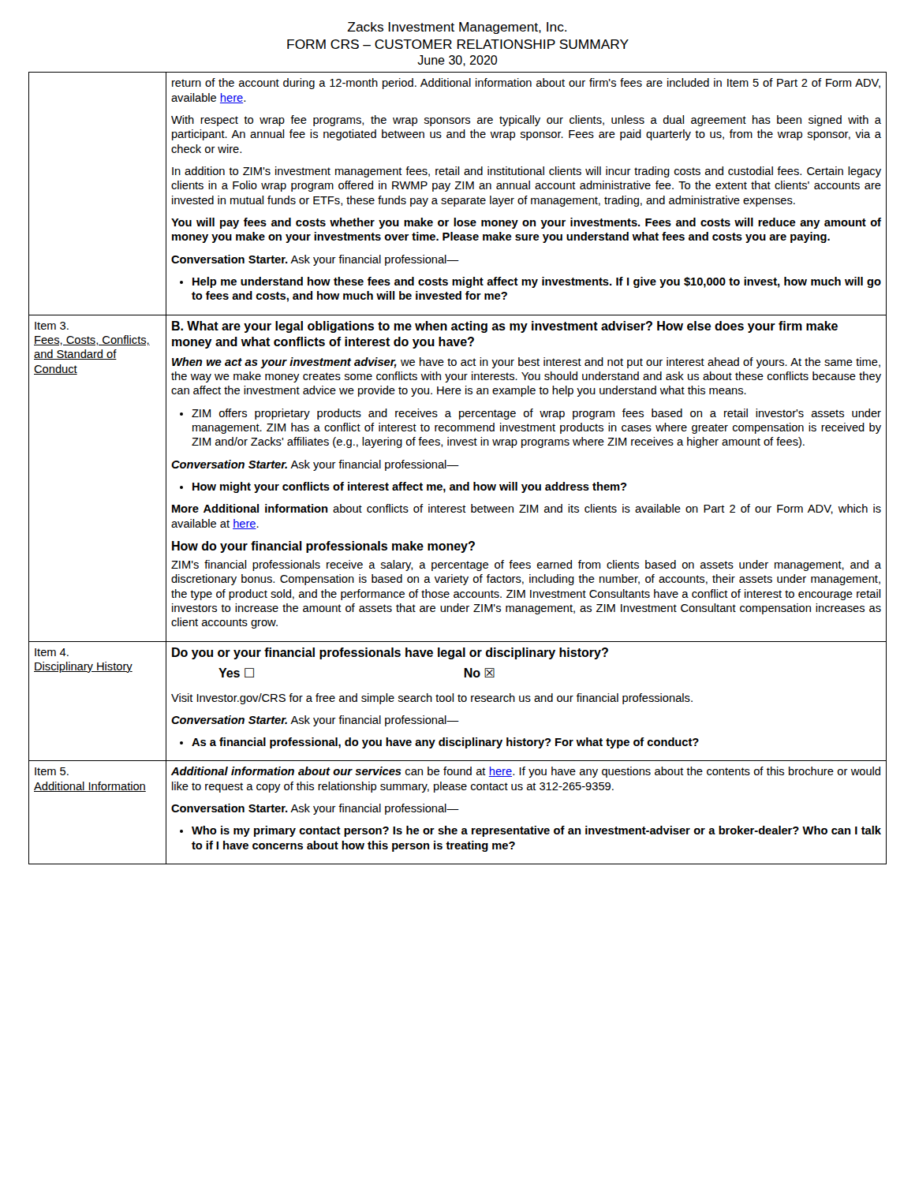Zacks Investment Management, Inc.
FORM CRS – CUSTOMER RELATIONSHIP SUMMARY
June 30, 2020
| | return of the account during a 12-month period. Additional information about our firm's fees are included in Item 5 of Part 2 of Form ADV, available here . With respect to wrap fee programs, the wrap sponsors are typically our clients, unless a dual agreement has been signed with a participant. An annual fee is negotiated between us and the wrap sponsor. Fees are paid quarterly to us, from the wrap sponsor, via a check or wire. In addition to ZIM's investment management fees, retail and institutional clients will incur trading costs and custodial fees. Certain legacy clients in a Folio wrap program offered in RWMP pay ZIM an annual account administrative fee. To the extent that clients' accounts are invested in mutual funds or ETFs, these funds pay a separate layer of management, trading, and administrative expenses. You will pay fees and costs whether you make or lose money on your investments. Fees and costs will reduce any amount of money you make on your investments over time. Please make sure you understand what fees and costs you are paying. Conversation Starter. Ask your financial professional— Help me understand how these fees and costs might affect my investments. If I give you $10,000 to invest, how much will go to fees and costs, and how much will be invested for me? |
| Item 3. Fees, Costs, Conflicts, and Standard of Conduct | B. What are your legal obligations to me when acting as my investment adviser? How else does your firm make money and what conflicts of interest do you have? When we act as your investment adviser, we have to act in your best interest and not put our interest ahead of yours. At the same time, the way we make money creates some conflicts with your interests. You should understand and ask us about these conflicts because they can affect the investment advice we provide to you. Here is an example to help you understand what this means. ZIM offers proprietary products and receives a percentage of wrap program fees based on a retail investor's assets under management. ZIM has a conflict of interest to recommend investment products in cases where greater compensation is received by ZIM and/or Zacks' affiliates (e.g., layering of fees, invest in wrap programs where ZIM receives a higher amount of fees). Conversation Starter. Ask your financial professional— How might your conflicts of interest affect me, and how will you address them? More Additional information about conflicts of interest between ZIM and its clients is available on Part 2 of our Form ADV, which is available at here . How do your financial professionals make money? ZIM's financial professionals receive a salary, a percentage of fees earned from clients based on assets under management, and a discretionary bonus. Compensation is based on a variety of factors, including the number, of accounts, their assets under management, the type of product sold, and the performance of those accounts. ZIM Investment Consultants have a conflict of interest to encourage retail investors to increase the amount of assets that are under ZIM's management, as ZIM Investment Consultant compensation increases as client accounts grow. |
| Item 4. Disciplinary History | Do you or your financial professionals have legal or disciplinary history? Yes ☐ No ☒ Visit Investor.gov/CRS for a free and simple search tool to research us and our financial professionals. Conversation Starter. Ask your financial professional— As a financial professional, do you have any disciplinary history? For what type of conduct? |
| Item 5. Additional Information | Additional information about our services can be found at here . If you have any questions about the contents of this brochure or would like to request a copy of this relationship summary, please contact us at 312-265-9359. Conversation Starter. Ask your financial professional— Who is my primary contact person? Is he or she a representative of an investment-adviser or a broker-dealer? Who can I talk to if I have concerns about how this person is treating me? |